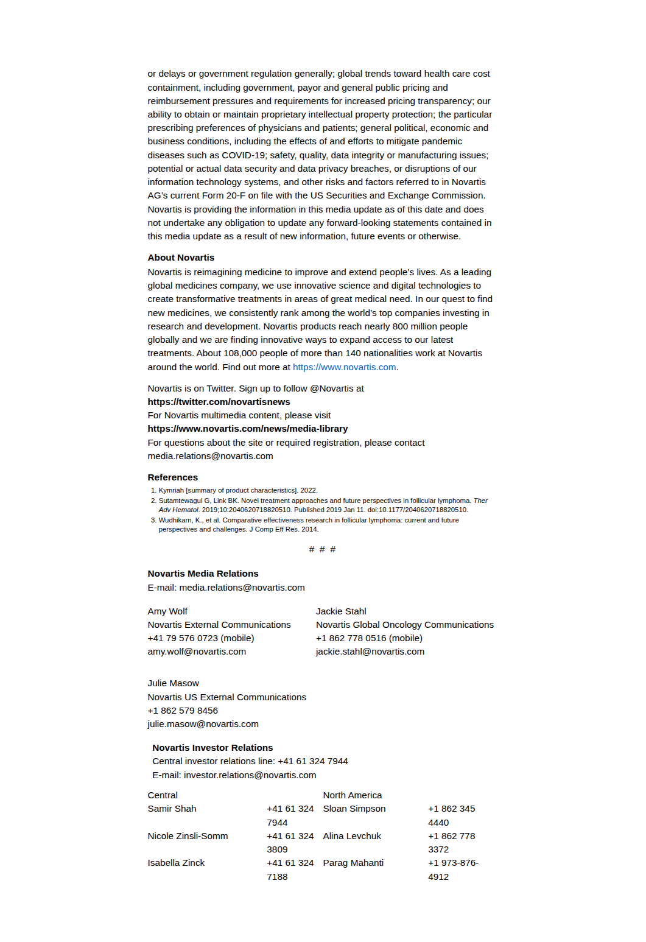or delays or government regulation generally; global trends toward health care cost containment, including government, payor and general public pricing and reimbursement pressures and requirements for increased pricing transparency; our ability to obtain or maintain proprietary intellectual property protection; the particular prescribing preferences of physicians and patients; general political, economic and business conditions, including the effects of and efforts to mitigate pandemic diseases such as COVID-19; safety, quality, data integrity or manufacturing issues; potential or actual data security and data privacy breaches, or disruptions of our information technology systems, and other risks and factors referred to in Novartis AG’s current Form 20-F on file with the US Securities and Exchange Commission. Novartis is providing the information in this media update as of this date and does not undertake any obligation to update any forward-looking statements contained in this media update as a result of new information, future events or otherwise.
About Novartis
Novartis is reimagining medicine to improve and extend people’s lives. As a leading global medicines company, we use innovative science and digital technologies to create transformative treatments in areas of great medical need. In our quest to find new medicines, we consistently rank among the world’s top companies investing in research and development. Novartis products reach nearly 800 million people globally and we are finding innovative ways to expand access to our latest treatments. About 108,000 people of more than 140 nationalities work at Novartis around the world. Find out more at https://www.novartis.com.
Novartis is on Twitter. Sign up to follow @Novartis at https://twitter.com/novartisnews
For Novartis multimedia content, please visit https://www.novartis.com/news/media-library
For questions about the site or required registration, please contact media.relations@novartis.com
References
Kymriah [summary of product characteristics]. 2022.
Sutamtewagul G, Link BK. Novel treatment approaches and future perspectives in follicular lymphoma. Ther Adv Hematol. 2019;10:2040620718820510. Published 2019 Jan 11. doi:10.1177/2040620718820510.
Wudhikarn, K., et al. Comparative effectiveness research in follicular lymphoma: current and future perspectives and challenges. J Comp Eff Res. 2014.
# # #
Novartis Media Relations
E-mail: media.relations@novartis.com
Amy Wolf
Novartis External Communications
+41 79 576 0723 (mobile)
amy.wolf@novartis.com
Jackie Stahl
Novartis Global Oncology Communications
+1 862 778 0516 (mobile)
jackie.stahl@novartis.com
Julie Masow
Novartis US External Communications
+1 862 579 8456
julie.masow@novartis.com
Novartis Investor Relations
Central investor relations line: +41 61 324 7944
E-mail: investor.relations@novartis.com
| Central | | North America | |
| Samir Shah | +41 61 324 7944 | Sloan Simpson | +1 862 345 4440 |
| Nicole Zinsli-Somm | +41 61 324 3809 | Alina Levchuk | +1 862 778 3372 |
| Isabella Zinck | +41 61 324 7188 | Parag Mahanti | +1 973-876-4912 |